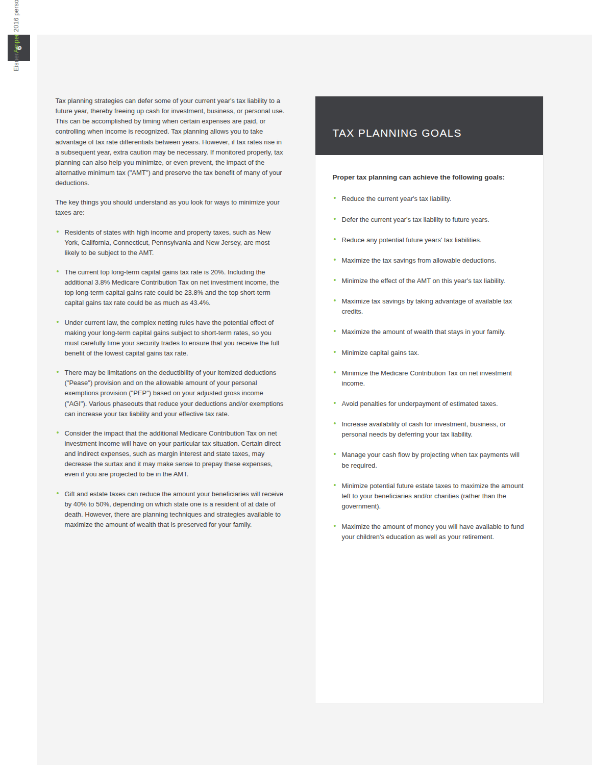6
Eisner Amper 2016 personal tax guide
Tax planning strategies can defer some of your current year's tax liability to a future year, thereby freeing up cash for investment, business, or personal use. This can be accomplished by timing when certain expenses are paid, or controlling when income is recognized. Tax planning allows you to take advantage of tax rate differentials between years. However, if tax rates rise in a subsequent year, extra caution may be necessary. If monitored properly, tax planning can also help you minimize, or even prevent, the impact of the alternative minimum tax ("AMT") and preserve the tax benefit of many of your deductions.
The key things you should understand as you look for ways to minimize your taxes are:
Residents of states with high income and property taxes, such as New York, California, Connecticut, Pennsylvania and New Jersey, are most likely to be subject to the AMT.
The current top long-term capital gains tax rate is 20%. Including the additional 3.8% Medicare Contribution Tax on net investment income, the top long-term capital gains rate could be 23.8% and the top short-term capital gains tax rate could be as much as 43.4%.
Under current law, the complex netting rules have the potential effect of making your long-term capital gains subject to short-term rates, so you must carefully time your security trades to ensure that you receive the full benefit of the lowest capital gains tax rate.
There may be limitations on the deductibility of your itemized deductions ("Pease") provision and on the allowable amount of your personal exemptions provision ("PEP") based on your adjusted gross income ("AGI"). Various phaseouts that reduce your deductions and/or exemptions can increase your tax liability and your effective tax rate.
Consider the impact that the additional Medicare Contribution Tax on net investment income will have on your particular tax situation. Certain direct and indirect expenses, such as margin interest and state taxes, may decrease the surtax and it may make sense to prepay these expenses, even if you are projected to be in the AMT.
Gift and estate taxes can reduce the amount your beneficiaries will receive by 40% to 50%, depending on which state one is a resident of at date of death. However, there are planning techniques and strategies available to maximize the amount of wealth that is preserved for your family.
Tax Planning Goals
Proper tax planning can achieve the following goals:
Reduce the current year's tax liability.
Defer the current year's tax liability to future years.
Reduce any potential future years' tax liabilities.
Maximize the tax savings from allowable deductions.
Minimize the effect of the AMT on this year's tax liability.
Maximize tax savings by taking advantage of available tax credits.
Maximize the amount of wealth that stays in your family.
Minimize capital gains tax.
Minimize the Medicare Contribution Tax on net investment income.
Avoid penalties for underpayment of estimated taxes.
Increase availability of cash for investment, business, or personal needs by deferring your tax liability.
Manage your cash flow by projecting when tax payments will be required.
Minimize potential future estate taxes to maximize the amount left to your beneficiaries and/or charities (rather than the government).
Maximize the amount of money you will have available to fund your children's education as well as your retirement.